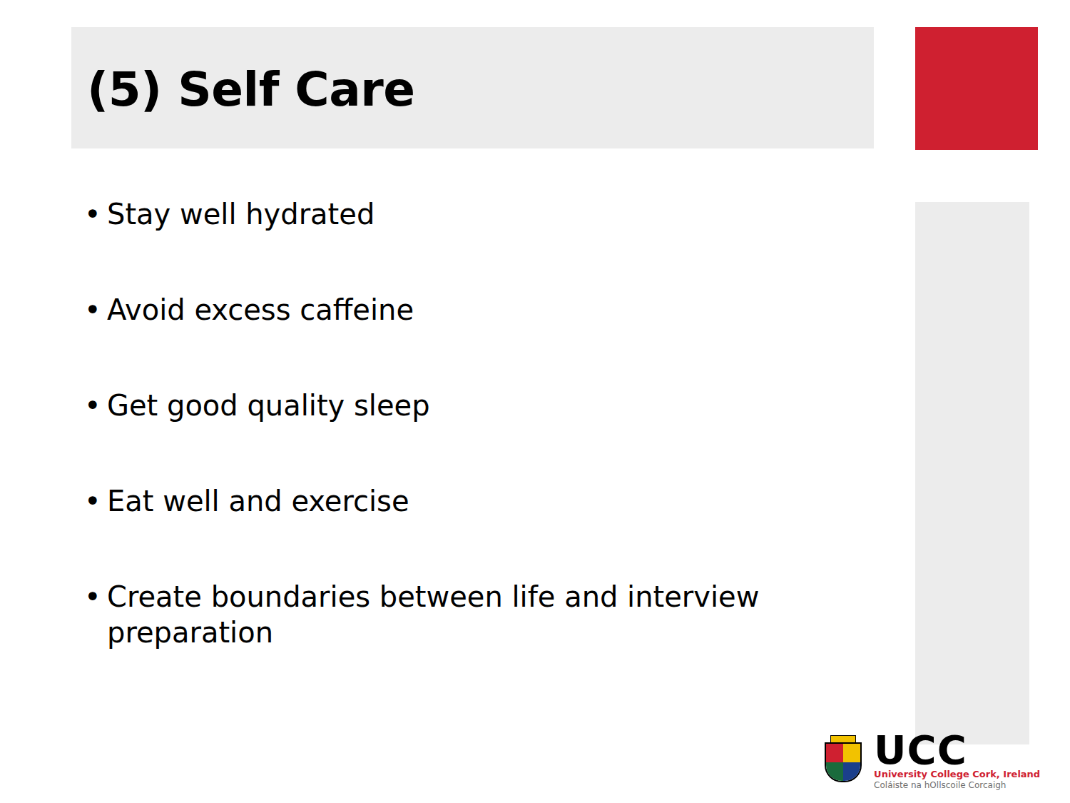(5) Self Care
Stay well hydrated
Avoid excess caffeine
Get good quality sleep
Eat well and exercise
Create boundaries between life and interview preparation
UCC
University College Cork, Ireland
Coláiste na hOllscoile Corcaigh